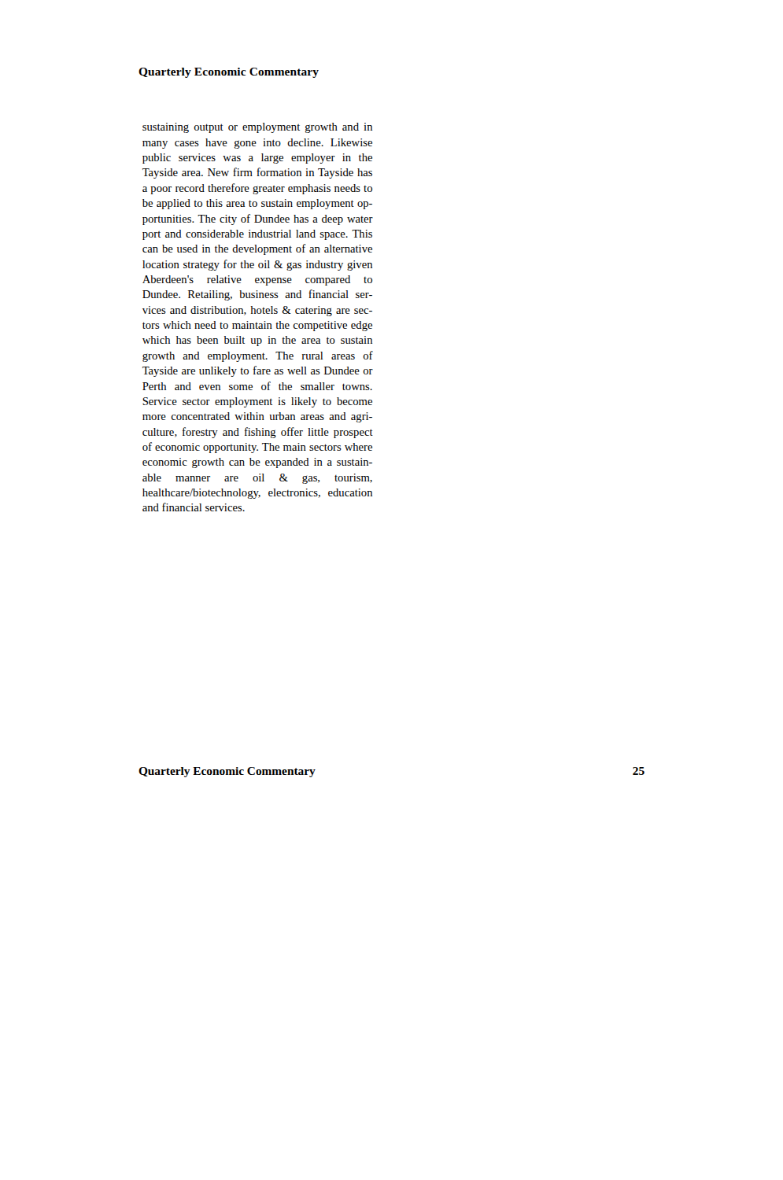Quarterly Economic Commentary
sustaining output or employment growth and in many cases have gone into decline. Likewise public services was a large employer in the Tayside area. New firm formation in Tayside has a poor record therefore greater emphasis needs to be applied to this area to sustain employment opportunities. The city of Dundee has a deep water port and considerable industrial land space. This can be used in the development of an alternative location strategy for the oil & gas industry given Aberdeen's relative expense compared to Dundee. Retailing, business and financial services and distribution, hotels & catering are sectors which need to maintain the competitive edge which has been built up in the area to sustain growth and employment. The rural areas of Tayside are unlikely to fare as well as Dundee or Perth and even some of the smaller towns. Service sector employment is likely to become more concentrated within urban areas and agriculture, forestry and fishing offer little prospect of economic opportunity. The main sectors where economic growth can be expanded in a sustainable manner are oil & gas, tourism, healthcare/biotechnology, electronics, education and financial services.
Quarterly Economic Commentary 25